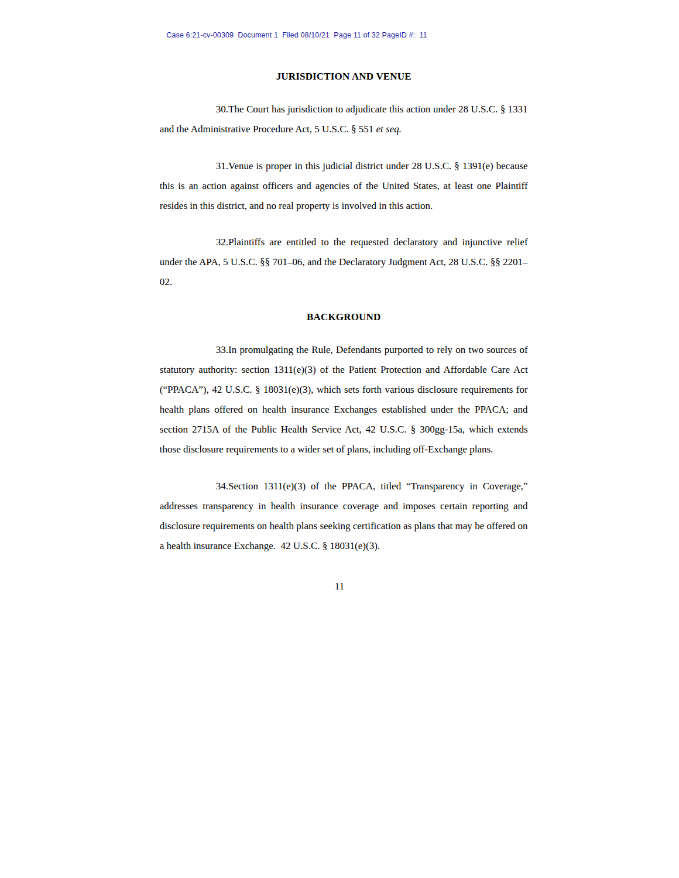Case 6:21-cv-00309 Document 1 Filed 08/10/21 Page 11 of 32 PageID #: 11
JURISDICTION AND VENUE
30. The Court has jurisdiction to adjudicate this action under 28 U.S.C. § 1331 and the Administrative Procedure Act, 5 U.S.C. § 551 et seq.
31. Venue is proper in this judicial district under 28 U.S.C. § 1391(e) because this is an action against officers and agencies of the United States, at least one Plaintiff resides in this district, and no real property is involved in this action.
32. Plaintiffs are entitled to the requested declaratory and injunctive relief under the APA, 5 U.S.C. §§ 701–06, and the Declaratory Judgment Act, 28 U.S.C. §§ 2201–02.
BACKGROUND
33. In promulgating the Rule, Defendants purported to rely on two sources of statutory authority: section 1311(e)(3) of the Patient Protection and Affordable Care Act (“PPACA”), 42 U.S.C. § 18031(e)(3), which sets forth various disclosure requirements for health plans offered on health insurance Exchanges established under the PPACA; and section 2715A of the Public Health Service Act, 42 U.S.C. § 300gg-15a, which extends those disclosure requirements to a wider set of plans, including off-Exchange plans.
34. Section 1311(e)(3) of the PPACA, titled “Transparency in Coverage,” addresses transparency in health insurance coverage and imposes certain reporting and disclosure requirements on health plans seeking certification as plans that may be offered on a health insurance Exchange. 42 U.S.C. § 18031(e)(3).
11